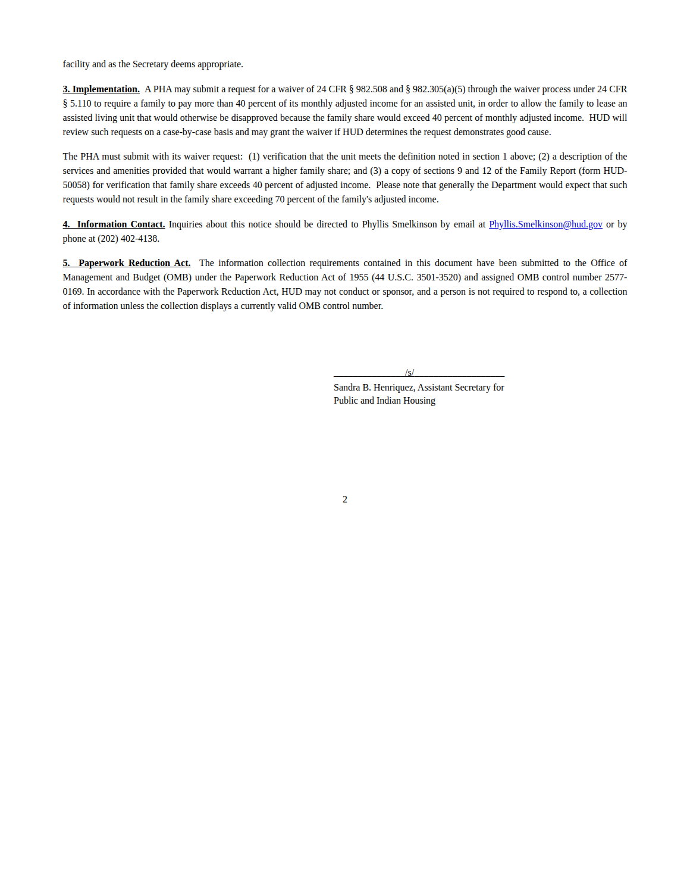facility and as the Secretary deems appropriate.
3. Implementation. A PHA may submit a request for a waiver of 24 CFR § 982.508 and § 982.305(a)(5) through the waiver process under 24 CFR § 5.110 to require a family to pay more than 40 percent of its monthly adjusted income for an assisted unit, in order to allow the family to lease an assisted living unit that would otherwise be disapproved because the family share would exceed 40 percent of monthly adjusted income. HUD will review such requests on a case-by-case basis and may grant the waiver if HUD determines the request demonstrates good cause.
The PHA must submit with its waiver request: (1) verification that the unit meets the definition noted in section 1 above; (2) a description of the services and amenities provided that would warrant a higher family share; and (3) a copy of sections 9 and 12 of the Family Report (form HUD-50058) for verification that family share exceeds 40 percent of adjusted income. Please note that generally the Department would expect that such requests would not result in the family share exceeding 70 percent of the family's adjusted income.
4. Information Contact. Inquiries about this notice should be directed to Phyllis Smelkinson by email at Phyllis.Smelkinson@hud.gov or by phone at (202) 402-4138.
5. Paperwork Reduction Act. The information collection requirements contained in this document have been submitted to the Office of Management and Budget (OMB) under the Paperwork Reduction Act of 1955 (44 U.S.C. 3501-3520) and assigned OMB control number 2577-0169. In accordance with the Paperwork Reduction Act, HUD may not conduct or sponsor, and a person is not required to respond to, a collection of information unless the collection displays a currently valid OMB control number.
_______________/s/___________________
Sandra B. Henriquez, Assistant Secretary for
Public and Indian Housing
2